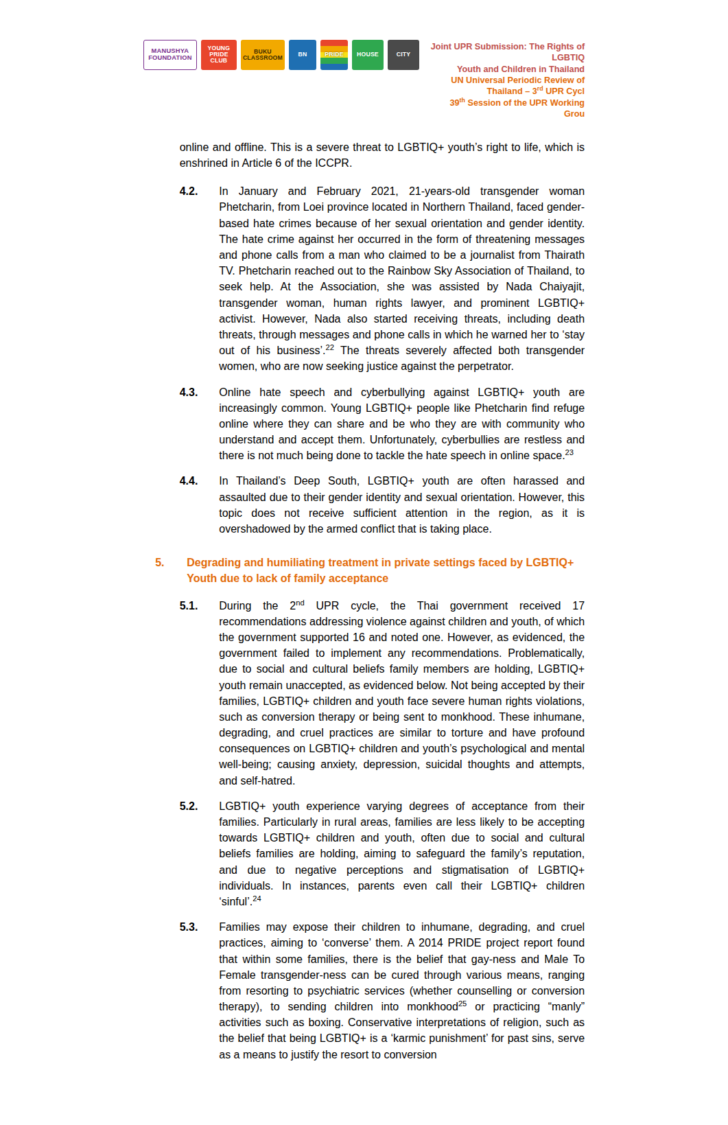MANUSHYA
FOUNDATION
YOUNG
PRIDE
CLUB
BUKU
CLASSROOM
BN
PRIDE
HOUSE
CITY
Joint UPR Submission: The Rights of LGBTIQ
Youth and Children in Thailand
UN Universal Periodic Review of Thailand – 3rd UPR Cycl
39th Session of the UPR Working Grou
online and offline. This is a severe threat to LGBTIQ+ youth’s right to life, which is enshrined in Article 6 of the ICCPR.
4.2.
In January and February 2021, 21-years-old transgender woman Phetcharin, from Loei province located in Northern Thailand, faced gender-based hate crimes because of her sexual orientation and gender identity. The hate crime against her occurred in the form of threatening messages and phone calls from a man who claimed to be a journalist from Thairath TV. Phetcharin reached out to the Rainbow Sky Association of Thailand, to seek help. At the Association, she was assisted by Nada Chaiyajit, transgender woman, human rights lawyer, and prominent LGBTIQ+ activist. However, Nada also started receiving threats, including death threats, through messages and phone calls in which he warned her to ‘stay out of his business’.22 The threats severely affected both transgender women, who are now seeking justice against the perpetrator.
4.3.
Online hate speech and cyberbullying against LGBTIQ+ youth are increasingly common. Young LGBTIQ+ people like Phetcharin find refuge online where they can share and be who they are with community who understand and accept them. Unfortunately, cyberbullies are restless and there is not much being done to tackle the hate speech in online space.23
4.4.
In Thailand’s Deep South, LGBTIQ+ youth are often harassed and assaulted due to their gender identity and sexual orientation. However, this topic does not receive sufficient attention in the region, as it is overshadowed by the armed conflict that is taking place.
5.
Degrading and humiliating treatment in private settings faced by LGBTIQ+ Youth due to lack of family acceptance
5.1.
During the 2nd UPR cycle, the Thai government received 17 recommendations addressing violence against children and youth, of which the government supported 16 and noted one. However, as evidenced, the government failed to implement any recommendations. Problematically, due to social and cultural beliefs family members are holding, LGBTIQ+ youth remain unaccepted, as evidenced below. Not being accepted by their families, LGBTIQ+ children and youth face severe human rights violations, such as conversion therapy or being sent to monkhood. These inhumane, degrading, and cruel practices are similar to torture and have profound consequences on LGBTIQ+ children and youth’s psychological and mental well-being; causing anxiety, depression, suicidal thoughts and attempts, and self-hatred.
5.2.
LGBTIQ+ youth experience varying degrees of acceptance from their families. Particularly in rural areas, families are less likely to be accepting towards LGBTIQ+ children and youth, often due to social and cultural beliefs families are holding, aiming to safeguard the family’s reputation, and due to negative perceptions and stigmatisation of LGBTIQ+ individuals. In instances, parents even call their LGBTIQ+ children ‘sinful’.24
5.3.
Families may expose their children to inhumane, degrading, and cruel practices, aiming to ‘converse’ them. A 2014 PRIDE project report found that within some families, there is the belief that gay-ness and Male To Female transgender-ness can be cured through various means, ranging from resorting to psychiatric services (whether counselling or conversion therapy), to sending children into monkhood25 or practicing “manly” activities such as boxing. Conservative interpretations of religion, such as the belief that being LGBTIQ+ is a ‘karmic punishment’ for past sins, serve as a means to justify the resort to conversion